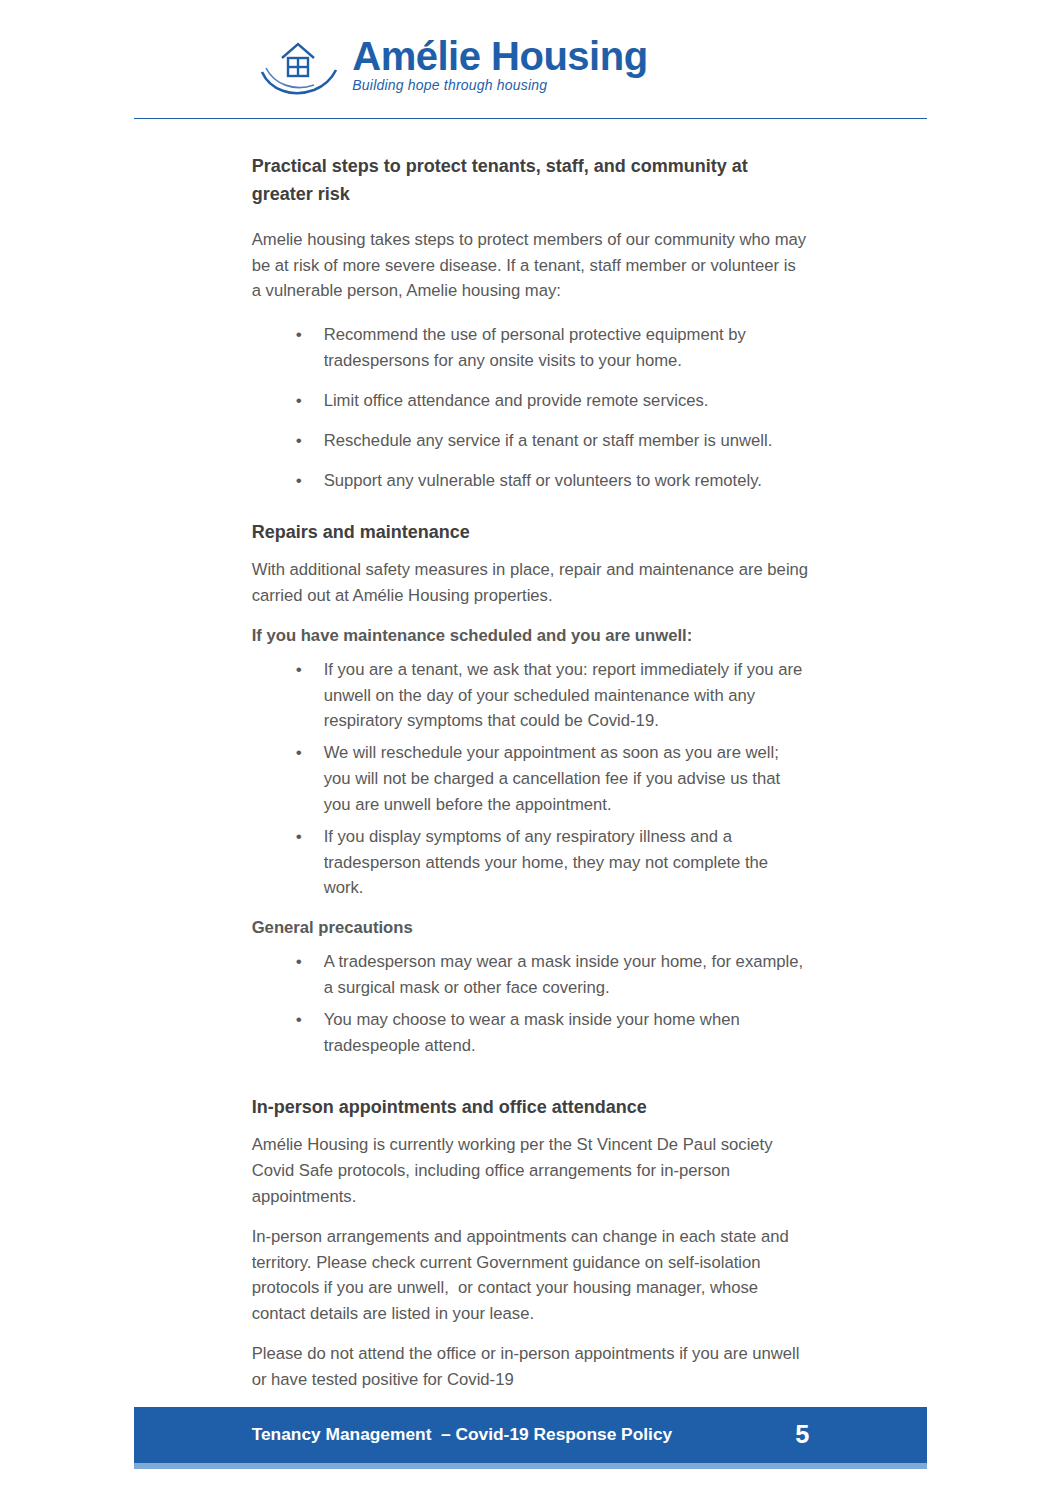Amélie Housing
Building hope through housing
Practical steps to protect tenants, staff, and community at greater risk
Amelie housing takes steps to protect members of our community who may be at risk of more severe disease. If a tenant, staff member or volunteer is a vulnerable person, Amelie housing may:
Recommend the use of personal protective equipment by tradespersons for any onsite visits to your home.
Limit office attendance and provide remote services.
Reschedule any service if a tenant or staff member is unwell.
Support any vulnerable staff or volunteers to work remotely.
Repairs and maintenance
With additional safety measures in place, repair and maintenance are being carried out at Amélie Housing properties.
If you have maintenance scheduled and you are unwell:
If you are a tenant, we ask that you: report immediately if you are unwell on the day of your scheduled maintenance with any respiratory symptoms that could be Covid-19.
We will reschedule your appointment as soon as you are well; you will not be charged a cancellation fee if you advise us that you are unwell before the appointment.
If you display symptoms of any respiratory illness and a tradesperson attends your home, they may not complete the work.
General precautions
A tradesperson may wear a mask inside your home, for example, a surgical mask or other face covering.
You may choose to wear a mask inside your home when tradespeople attend.
In-person appointments and office attendance
Amélie Housing is currently working per the St Vincent De Paul society Covid Safe protocols, including office arrangements for in-person appointments.
In-person arrangements and appointments can change in each state and territory. Please check current Government guidance on self-isolation protocols if you are unwell, or contact your housing manager, whose contact details are listed in your lease.
Please do not attend the office or in-person appointments if you are unwell or have tested positive for Covid-19
Tenancy Management – Covid-19 Response Policy
5